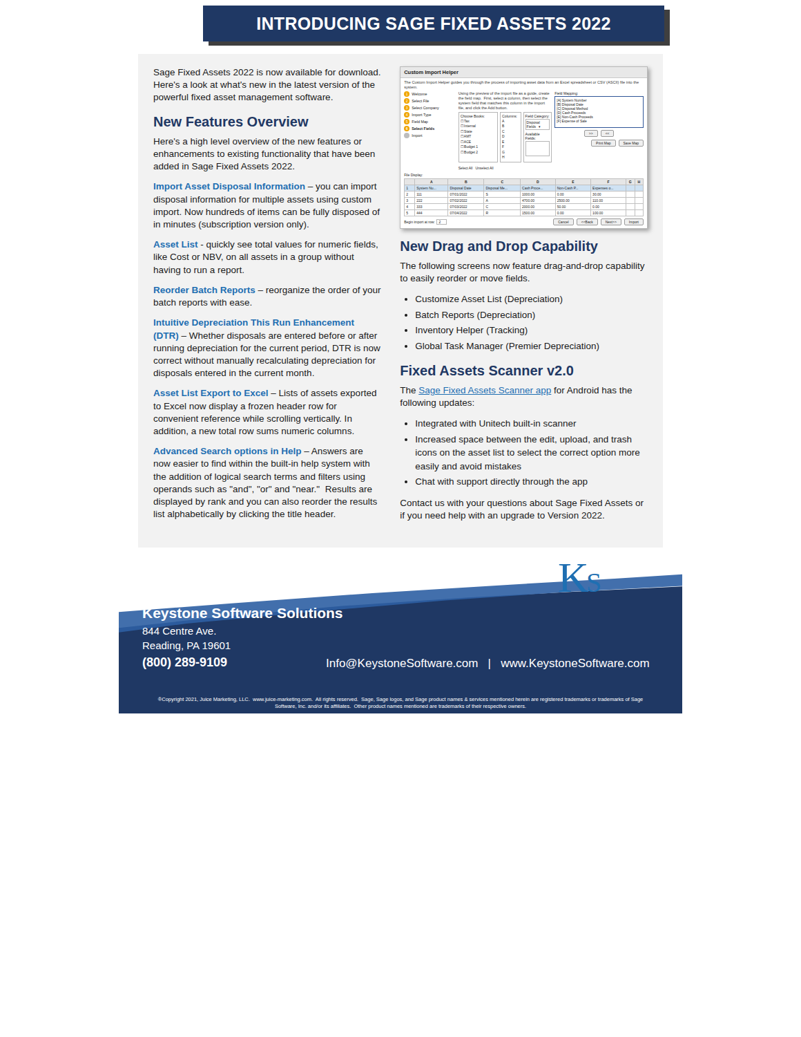Introducing Sage Fixed Assets 2022
Sage Fixed Assets 2022 is now available for download. Here's a look at what's new in the latest version of the powerful fixed asset management software.
New Features Overview
Here's a high level overview of the new features or enhancements to existing functionality that have been added in Sage Fixed Assets 2022.
Import Asset Disposal Information – you can import disposal information for multiple assets using custom import. Now hundreds of items can be fully disposed of in minutes (subscription version only).
Asset List - quickly see total values for numeric fields, like Cost or NBV, on all assets in a group without having to run a report.
Reorder Batch Reports – reorganize the order of your batch reports with ease.
Intuitive Depreciation This Run Enhancement (DTR) – Whether disposals are entered before or after running depreciation for the current period, DTR is now correct without manually recalculating depreciation for disposals entered in the current month.
Asset List Export to Excel – Lists of assets exported to Excel now display a frozen header row for convenient reference while scrolling vertically. In addition, a new total row sums numeric columns.
Advanced Search options in Help – Answers are now easier to find within the built-in help system with the addition of logical search terms and filters using operands such as "and", "or" and "near." Results are displayed by rank and you can also reorder the results list alphabetically by clicking the title header.
Custom Import Helper
The Custom Import Helper guides you through the process of importing asset data from an Excel spreadsheet or CSV (ASCII) file into the system.
1 Welcome
2 Select File
3 Select Company
4 Import Type
5 Field Map
6 Select Fields
Import
Using the preview of the import file as a guide, create the field map. First, select a column, then select the system field that matches this column in the import file, and click the Add button.
Choose Books:
☐ Tax
☐ Internal
☐ State
☐ AMT
☐ ACE
☐ Budget 1
☐ Budget 2
Columns:
A
B
C
D
E
F
G
H
Field Category:
Disposal Fields ▾
Available Fields:
Select All Unselect All
Field Mapping:
[A] System Number
[B] Disposal Date
[C] Disposal Method
[D] Cash Proceeds
[E] Non-Cash Proceeds
[F] Expense of Sale
>> <<
Print Map Save Map
File Display:
| | A | B | C | D | E | F | G | H |
| --- | --- | --- | --- | --- | --- | --- | --- | --- |
| 1 | System Nu... | Disposal Date | Disposal Me... | Cash Proce... | Non-Cash P... | Expenses o... | | |
| 2 | 111 | 07/01/2022 | S | 1000.00 | 0.00 | 30.00 | | |
| 3 | 222 | 07/02/2022 | A | 4700.00 | 2500.00 | 110.00 | | |
| 4 | 333 | 07/03/2022 | C | 2000.00 | 50.00 | 0.00 | | |
| 5 | 444 | 07/04/2022 | R | 1500.00 | 0.00 | 100.00 | | |
Begin import at row: 2
Cancel <<Back Next>> Import
New Drag and Drop Capability
The following screens now feature drag-and-drop capability to easily reorder or move fields.
Customize Asset List (Depreciation)
Batch Reports (Depreciation)
Inventory Helper (Tracking)
Global Task Manager (Premier Depreciation)
Fixed Assets Scanner v2.0
The Sage Fixed Assets Scanner app for Android has the following updates:
Integrated with Unitech built-in scanner
Increased space between the edit, upload, and trash icons on the asset list to select the correct option more easily and avoid mistakes
Chat with support directly through the app
Contact us with your questions about Sage Fixed Assets or if you need help with an upgrade to Version 2022.
KS
Keystone
Software Solutions
inc
Keystone Software Solutions
844 Centre Ave.
Reading, PA 19601
(800) 289-9109
Info@KeystoneSoftware.com | www.KeystoneSoftware.com
®Copyright 2021, Juice Marketing, LLC. www.juice-marketing.com. All rights reserved. Sage, Sage logos, and Sage product names & services mentioned herein are registered trademarks or trademarks of Sage Software, Inc. and/or its affiliates. Other product names mentioned are trademarks of their respective owners.